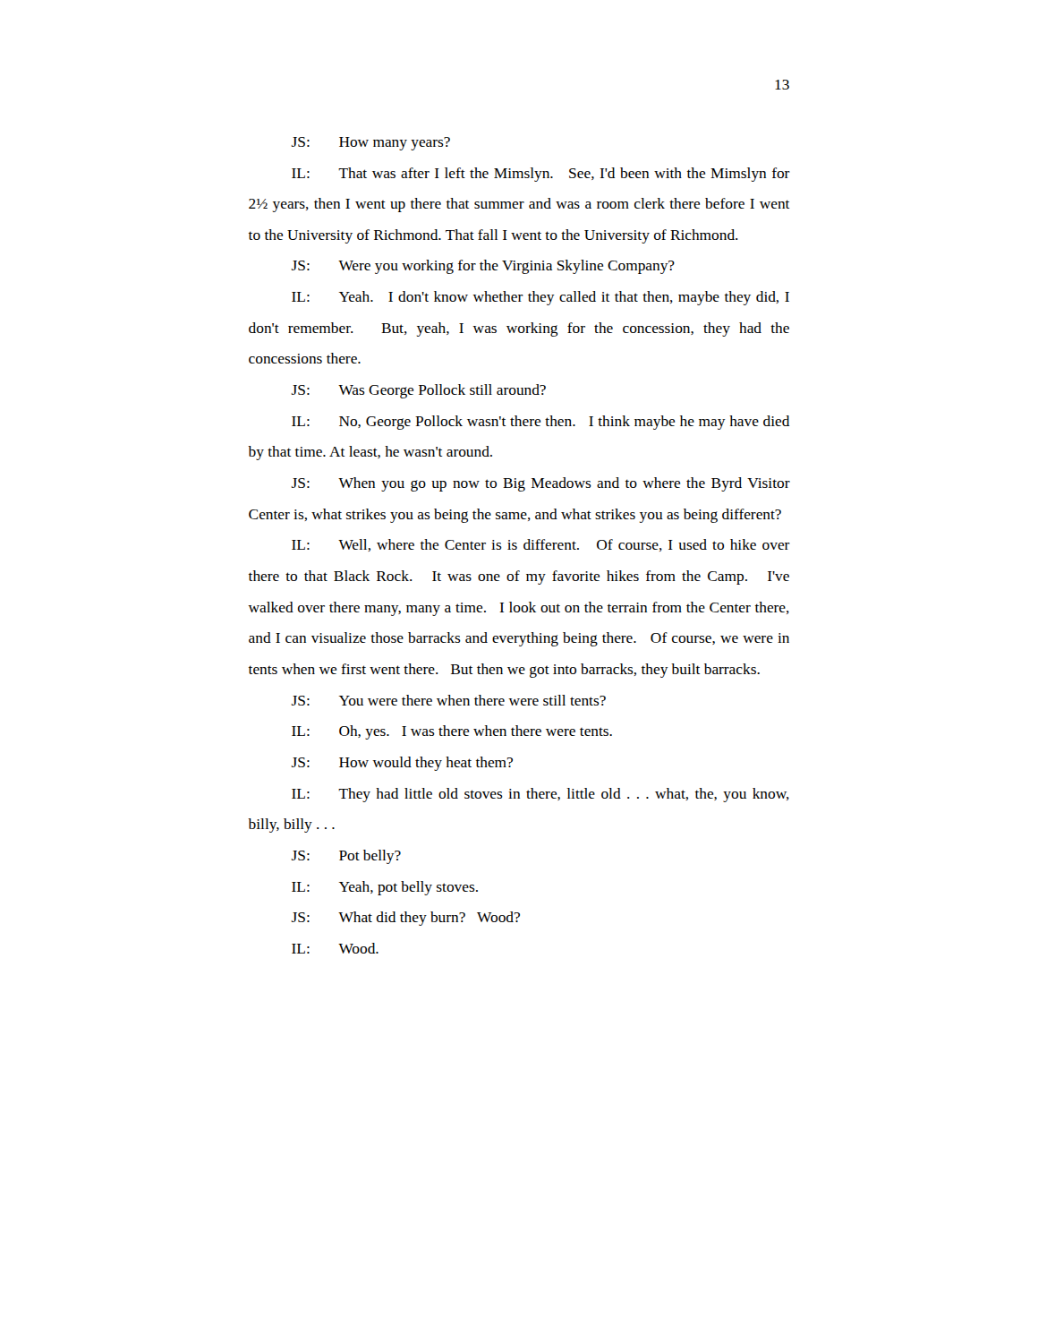13
JS: How many years?
IL: That was after I left the Mimslyn. See, I'd been with the Mimslyn for 2½ years, then I went up there that summer and was a room clerk there before I went to the University of Richmond. That fall I went to the University of Richmond.
JS: Were you working for the Virginia Skyline Company?
IL: Yeah. I don't know whether they called it that then, maybe they did, I don't remember. But, yeah, I was working for the concession, they had the concessions there.
JS: Was George Pollock still around?
IL: No, George Pollock wasn't there then. I think maybe he may have died by that time. At least, he wasn't around.
JS: When you go up now to Big Meadows and to where the Byrd Visitor Center is, what strikes you as being the same, and what strikes you as being different?
IL: Well, where the Center is is different. Of course, I used to hike over there to that Black Rock. It was one of my favorite hikes from the Camp. I've walked over there many, many a time. I look out on the terrain from the Center there, and I can visualize those barracks and everything being there. Of course, we were in tents when we first went there. But then we got into barracks, they built barracks.
JS: You were there when there were still tents?
IL: Oh, yes. I was there when there were tents.
JS: How would they heat them?
IL: They had little old stoves in there, little old . . . what, the, you know, billy, billy . . .
JS: Pot belly?
IL: Yeah, pot belly stoves.
JS: What did they burn? Wood?
IL: Wood.